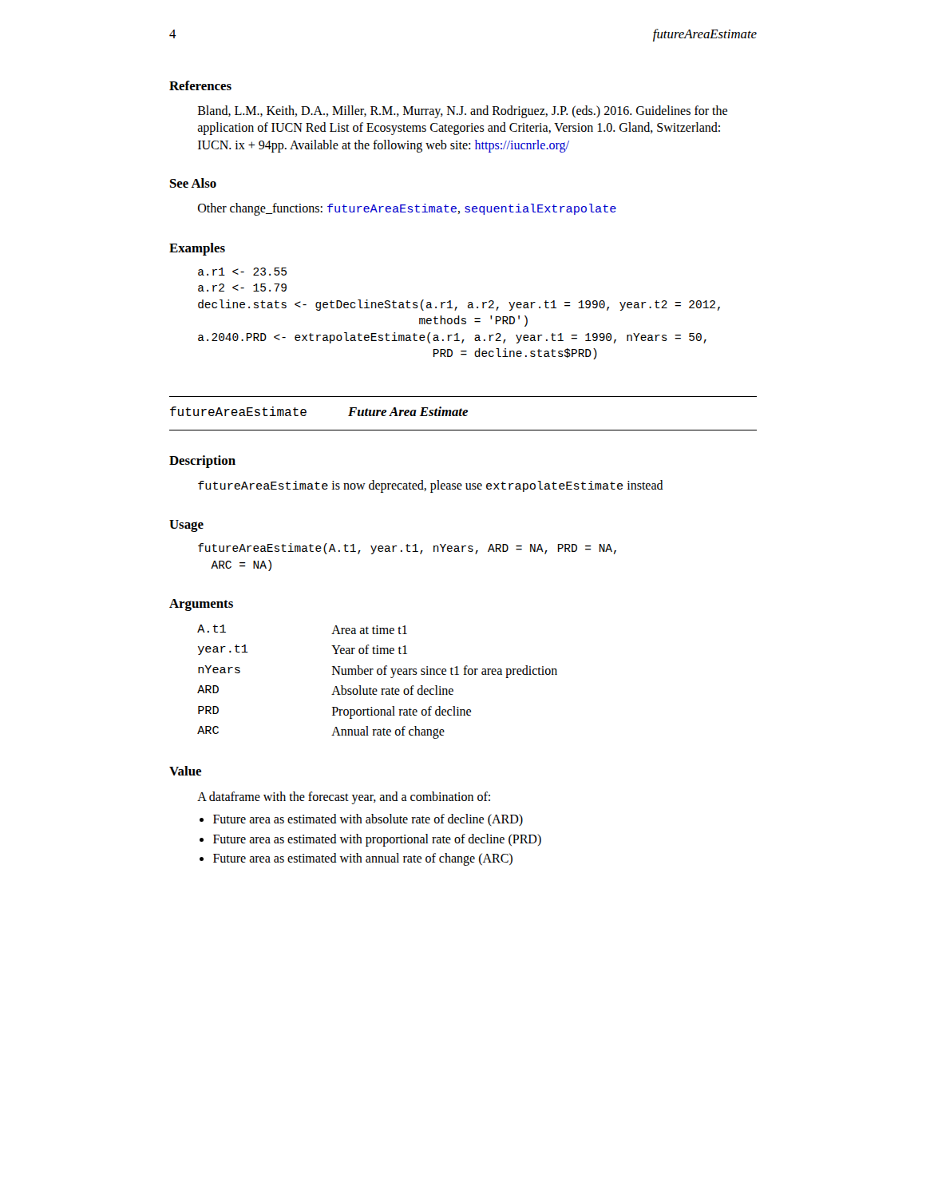4 futureAreaEstimate
References
Bland, L.M., Keith, D.A., Miller, R.M., Murray, N.J. and Rodriguez, J.P. (eds.) 2016. Guidelines for the application of IUCN Red List of Ecosystems Categories and Criteria, Version 1.0. Gland, Switzerland: IUCN. ix + 94pp. Available at the following web site: https://iucnrle.org/
See Also
Other change_functions: futureAreaEstimate, sequentialExtrapolate
Examples
a.r1 <- 23.55
a.r2 <- 15.79
decline.stats <- getDeclineStats(a.r1, a.r2, year.t1 = 1990, year.t2 = 2012,
                                methods = 'PRD')
a.2040.PRD <- extrapolateEstimate(a.r1, a.r2, year.t1 = 1990, nYears = 50,
                                  PRD = decline.stats$PRD)
futureAreaEstimate Future Area Estimate
Description
futureAreaEstimate is now deprecated, please use extrapolateEstimate instead
Usage
futureAreaEstimate(A.t1, year.t1, nYears, ARD = NA, PRD = NA,
  ARC = NA)
Arguments
A.t1
Area at time t1
year.t1
Year of time t1
nYears
Number of years since t1 for area prediction
ARD
Absolute rate of decline
PRD
Proportional rate of decline
ARC
Annual rate of change
Value
A dataframe with the forecast year, and a combination of:
Future area as estimated with absolute rate of decline (ARD)
Future area as estimated with proportional rate of decline (PRD)
Future area as estimated with annual rate of change (ARC)